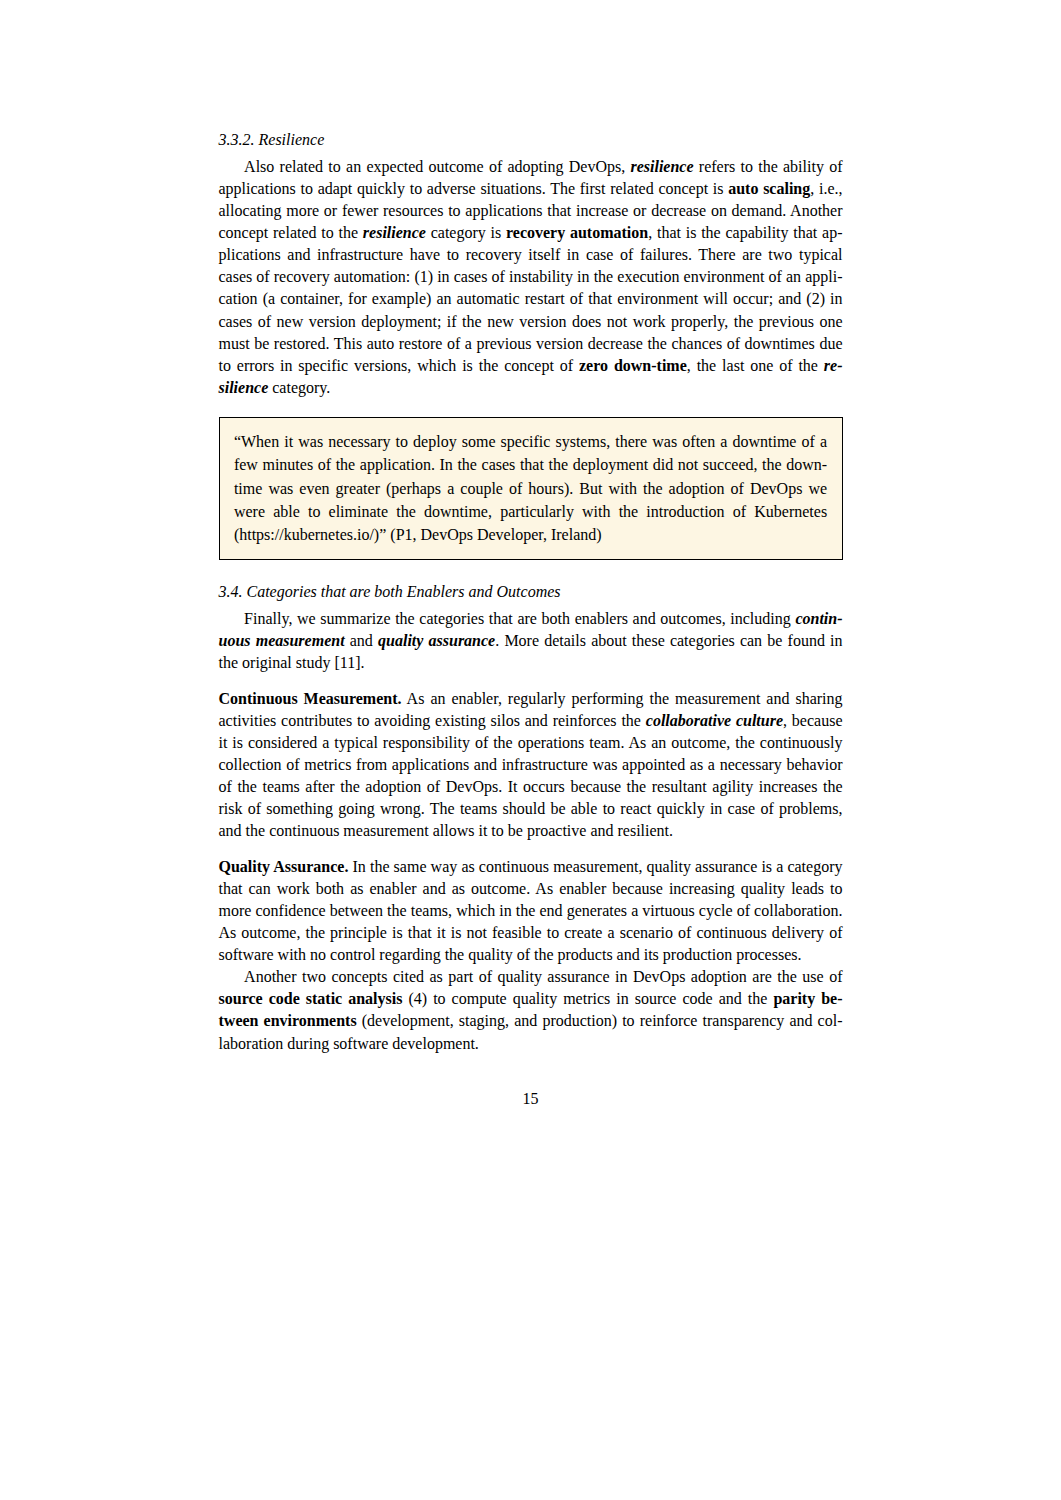3.3.2. Resilience
Also related to an expected outcome of adopting DevOps, resilience refers to the ability of applications to adapt quickly to adverse situations. The first related concept is auto scaling, i.e., allocating more or fewer resources to applications that increase or decrease on demand. Another concept related to the resilience category is recovery automation, that is the capability that applications and infrastructure have to recovery itself in case of failures. There are two typical cases of recovery automation: (1) in cases of instability in the execution environment of an application (a container, for example) an automatic restart of that environment will occur; and (2) in cases of new version deployment; if the new version does not work properly, the previous one must be restored. This auto restore of a previous version decrease the chances of downtimes due to errors in specific versions, which is the concept of zero down-time, the last one of the resilience category.
“When it was necessary to deploy some specific systems, there was often a downtime of a few minutes of the application. In the cases that the deployment did not succeed, the downtime was even greater (perhaps a couple of hours). But with the adoption of DevOps we were able to eliminate the downtime, particularly with the introduction of Kubernetes (https://kubernetes.io/)” (P1, DevOps Developer, Ireland)
3.4. Categories that are both Enablers and Outcomes
Finally, we summarize the categories that are both enablers and outcomes, including continuous measurement and quality assurance. More details about these categories can be found in the original study [11].
Continuous Measurement. As an enabler, regularly performing the measurement and sharing activities contributes to avoiding existing silos and reinforces the collaborative culture, because it is considered a typical responsibility of the operations team. As an outcome, the continuously collection of metrics from applications and infrastructure was appointed as a necessary behavior of the teams after the adoption of DevOps. It occurs because the resultant agility increases the risk of something going wrong. The teams should be able to react quickly in case of problems, and the continuous measurement allows it to be proactive and resilient.
Quality Assurance. In the same way as continuous measurement, quality assurance is a category that can work both as enabler and as outcome. As enabler because increasing quality leads to more confidence between the teams, which in the end generates a virtuous cycle of collaboration. As outcome, the principle is that it is not feasible to create a scenario of continuous delivery of software with no control regarding the quality of the products and its production processes.
Another two concepts cited as part of quality assurance in DevOps adoption are the use of source code static analysis (4) to compute quality metrics in source code and the parity between environments (development, staging, and production) to reinforce transparency and collaboration during software development.
15